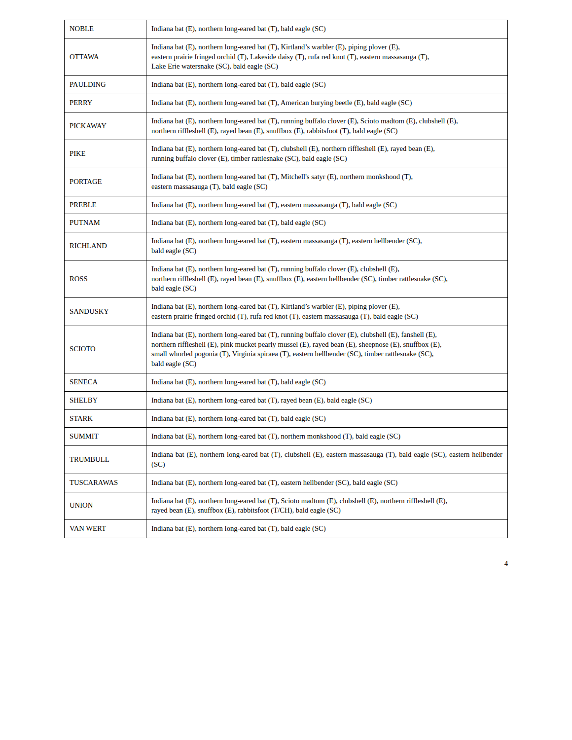| NOBLE | Indiana bat (E), northern long-eared bat (T), bald eagle (SC) |
| OTTAWA | Indiana bat (E), northern long-eared bat (T), Kirtland’s warbler (E), piping plover (E), eastern prairie fringed orchid (T), Lakeside daisy (T), rufa red knot (T), eastern massasauga (T), Lake Erie watersnake (SC), bald eagle (SC) |
| PAULDING | Indiana bat (E), northern long-eared bat (T), bald eagle (SC) |
| PERRY | Indiana bat (E), northern long-eared bat (T), American burying beetle (E), bald eagle (SC) |
| PICKAWAY | Indiana bat (E), northern long-eared bat (T), running buffalo clover (E), Scioto madtom (E), clubshell (E), northern riffleshell (E), rayed bean (E), snuffbox (E), rabbitsfoot (T), bald eagle (SC) |
| PIKE | Indiana bat (E), northern long-eared bat (T), clubshell (E), northern riffleshell (E), rayed bean (E), running buffalo clover (E), timber rattlesnake (SC), bald eagle (SC) |
| PORTAGE | Indiana bat (E), northern long-eared bat (T), Mitchell's satyr (E), northern monkshood (T), eastern massasauga (T), bald eagle (SC) |
| PREBLE | Indiana bat (E), northern long-eared bat (T), eastern massasauga (T), bald eagle (SC) |
| PUTNAM | Indiana bat (E), northern long-eared bat (T), bald eagle (SC) |
| RICHLAND | Indiana bat (E), northern long-eared bat (T), eastern massasauga (T), eastern hellbender (SC), bald eagle (SC) |
| ROSS | Indiana bat (E), northern long-eared bat (T), running buffalo clover (E), clubshell (E), northern riffleshell (E), rayed bean (E), snuffbox (E), eastern hellbender (SC), timber rattlesnake (SC), bald eagle (SC) |
| SANDUSKY | Indiana bat (E), northern long-eared bat (T), Kirtland’s warbler (E), piping plover (E), eastern prairie fringed orchid (T), rufa red knot (T), eastern massasauga (T), bald eagle (SC) |
| SCIOTO | Indiana bat (E), northern long-eared bat (T), running buffalo clover (E), clubshell (E), fanshell (E), northern riffleshell (E), pink mucket pearly mussel (E), rayed bean (E), sheepnose (E), snuffbox (E), small whorled pogonia (T), Virginia spiraea (T), eastern hellbender (SC), timber rattlesnake (SC), bald eagle (SC) |
| SENECA | Indiana bat (E), northern long-eared bat (T), bald eagle (SC) |
| SHELBY | Indiana bat (E), northern long-eared bat (T), rayed bean (E), bald eagle (SC) |
| STARK | Indiana bat (E), northern long-eared bat (T), bald eagle (SC) |
| SUMMIT | Indiana bat (E), northern long-eared bat (T), northern monkshood (T), bald eagle (SC) |
| TRUMBULL | Indiana bat (E), northern long-eared bat (T), clubshell (E), eastern massasauga (T), bald eagle (SC), eastern hellbender (SC) |
| TUSCARAWAS | Indiana bat (E), northern long-eared bat (T), eastern hellbender (SC), bald eagle (SC) |
| UNION | Indiana bat (E), northern long-eared bat (T), Scioto madtom (E), clubshell (E), northern riffleshell (E), rayed bean (E), snuffbox (E), rabbitsfoot (T/CH), bald eagle (SC) |
| VAN WERT | Indiana bat (E), northern long-eared bat (T), bald eagle (SC) |
4